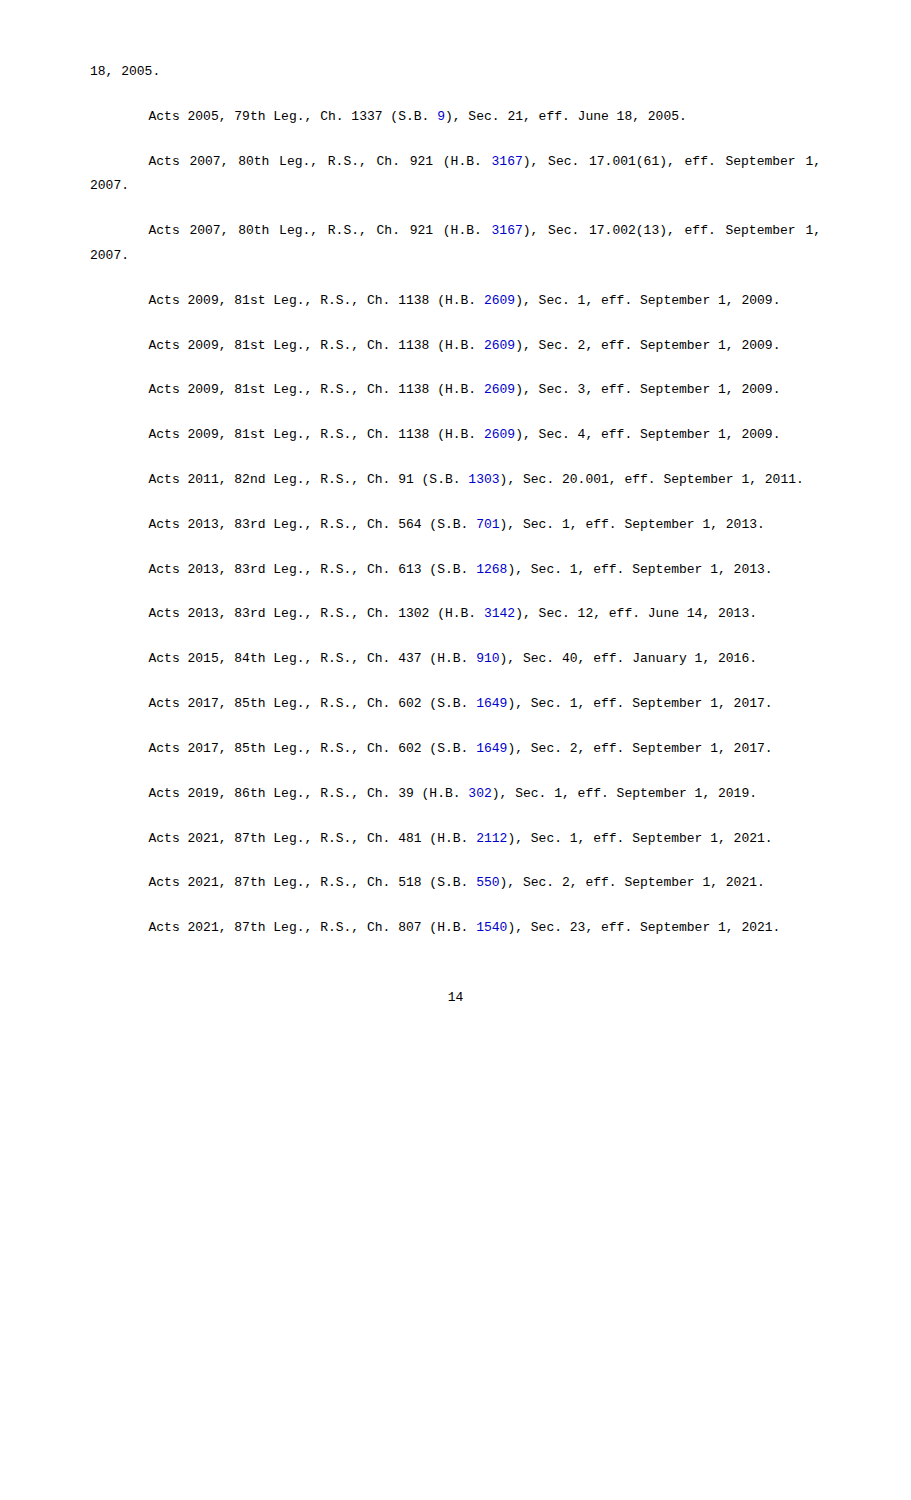18, 2005.
Acts 2005, 79th Leg., Ch. 1337 (S.B. 9), Sec. 21, eff. June 18, 2005.
Acts 2007, 80th Leg., R.S., Ch. 921 (H.B. 3167), Sec. 17.001(61), eff. September 1, 2007.
Acts 2007, 80th Leg., R.S., Ch. 921 (H.B. 3167), Sec. 17.002(13), eff. September 1, 2007.
Acts 2009, 81st Leg., R.S., Ch. 1138 (H.B. 2609), Sec. 1, eff. September 1, 2009.
Acts 2009, 81st Leg., R.S., Ch. 1138 (H.B. 2609), Sec. 2, eff. September 1, 2009.
Acts 2009, 81st Leg., R.S., Ch. 1138 (H.B. 2609), Sec. 3, eff. September 1, 2009.
Acts 2009, 81st Leg., R.S., Ch. 1138 (H.B. 2609), Sec. 4, eff. September 1, 2009.
Acts 2011, 82nd Leg., R.S., Ch. 91 (S.B. 1303), Sec. 20.001, eff. September 1, 2011.
Acts 2013, 83rd Leg., R.S., Ch. 564 (S.B. 701), Sec. 1, eff. September 1, 2013.
Acts 2013, 83rd Leg., R.S., Ch. 613 (S.B. 1268), Sec. 1, eff. September 1, 2013.
Acts 2013, 83rd Leg., R.S., Ch. 1302 (H.B. 3142), Sec. 12, eff. June 14, 2013.
Acts 2015, 84th Leg., R.S., Ch. 437 (H.B. 910), Sec. 40, eff. January 1, 2016.
Acts 2017, 85th Leg., R.S., Ch. 602 (S.B. 1649), Sec. 1, eff. September 1, 2017.
Acts 2017, 85th Leg., R.S., Ch. 602 (S.B. 1649), Sec. 2, eff. September 1, 2017.
Acts 2019, 86th Leg., R.S., Ch. 39 (H.B. 302), Sec. 1, eff. September 1, 2019.
Acts 2021, 87th Leg., R.S., Ch. 481 (H.B. 2112), Sec. 1, eff. September 1, 2021.
Acts 2021, 87th Leg., R.S., Ch. 518 (S.B. 550), Sec. 2, eff. September 1, 2021.
Acts 2021, 87th Leg., R.S., Ch. 807 (H.B. 1540), Sec. 23, eff. September 1, 2021.
14